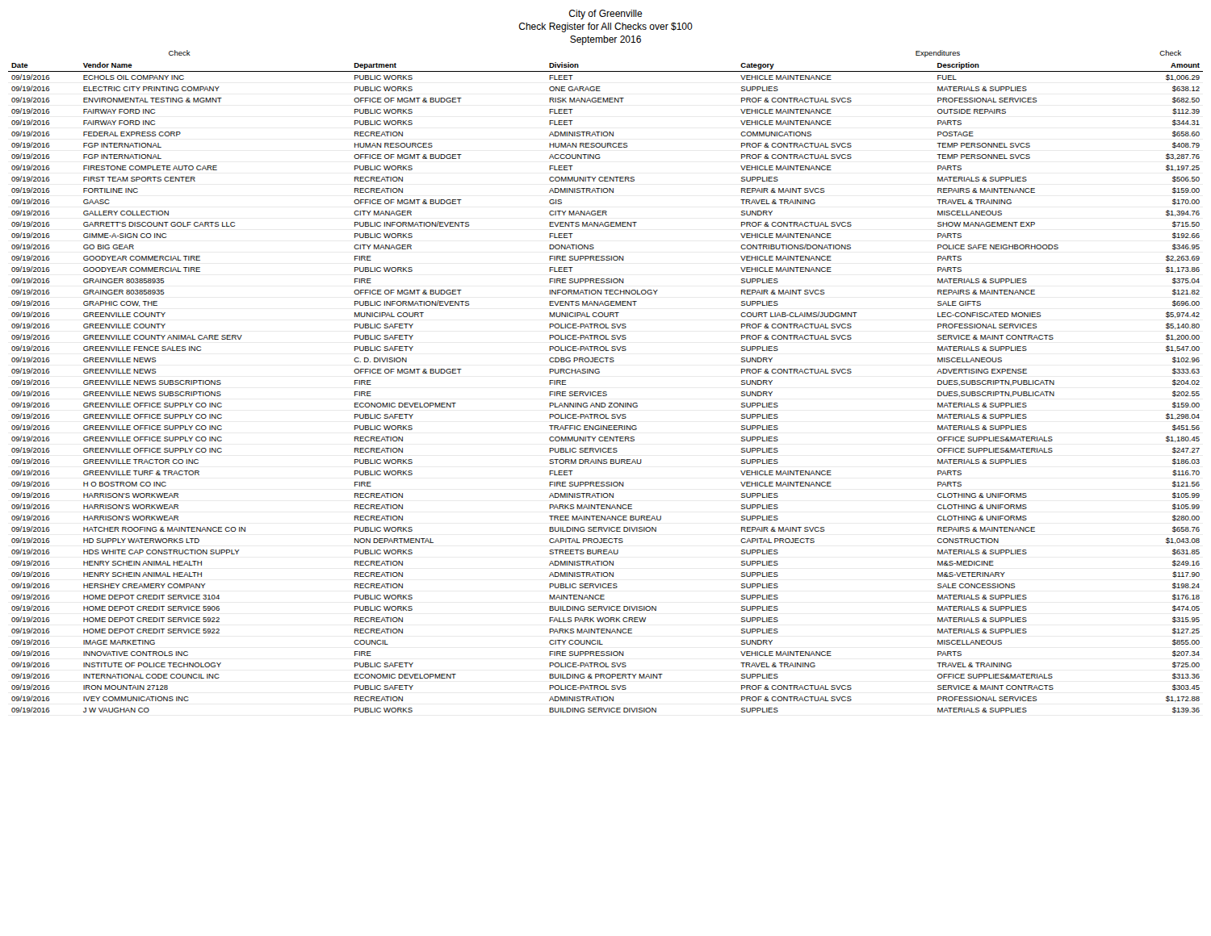City of Greenville
Check Register for All Checks over $100
September 2016
| Check | | Expenditures | Check |
| --- | --- | --- | --- |
| Date | Vendor Name | Department | Division | Category | Description | Amount |
| 09/19/2016 | ECHOLS OIL COMPANY INC | PUBLIC WORKS | FLEET | VEHICLE MAINTENANCE | FUEL | $1,006.29 |
| 09/19/2016 | ELECTRIC CITY PRINTING COMPANY | PUBLIC WORKS | ONE GARAGE | SUPPLIES | MATERIALS & SUPPLIES | $638.12 |
| 09/19/2016 | ENVIRONMENTAL TESTING & MGMNT | OFFICE OF MGMT & BUDGET | RISK MANAGEMENT | PROF & CONTRACTUAL SVCS | PROFESSIONAL SERVICES | $682.50 |
| 09/19/2016 | FAIRWAY FORD INC | PUBLIC WORKS | FLEET | VEHICLE MAINTENANCE | OUTSIDE REPAIRS | $112.39 |
| 09/19/2016 | FAIRWAY FORD INC | PUBLIC WORKS | FLEET | VEHICLE MAINTENANCE | PARTS | $344.31 |
| 09/19/2016 | FEDERAL EXPRESS CORP | RECREATION | ADMINISTRATION | COMMUNICATIONS | POSTAGE | $658.60 |
| 09/19/2016 | FGP INTERNATIONAL | HUMAN RESOURCES | HUMAN RESOURCES | PROF & CONTRACTUAL SVCS | TEMP PERSONNEL SVCS | $408.79 |
| 09/19/2016 | FGP INTERNATIONAL | OFFICE OF MGMT & BUDGET | ACCOUNTING | PROF & CONTRACTUAL SVCS | TEMP PERSONNEL SVCS | $3,287.76 |
| 09/19/2016 | FIRESTONE COMPLETE AUTO CARE | PUBLIC WORKS | FLEET | VEHICLE MAINTENANCE | PARTS | $1,197.25 |
| 09/19/2016 | FIRST TEAM SPORTS CENTER | RECREATION | COMMUNITY CENTERS | SUPPLIES | MATERIALS & SUPPLIES | $506.50 |
| 09/19/2016 | FORTILINE INC | RECREATION | ADMINISTRATION | REPAIR & MAINT SVCS | REPAIRS & MAINTENANCE | $159.00 |
| 09/19/2016 | GAASC | OFFICE OF MGMT & BUDGET | GIS | TRAVEL & TRAINING | TRAVEL & TRAINING | $170.00 |
| 09/19/2016 | GALLERY COLLECTION | CITY MANAGER | CITY MANAGER | SUNDRY | MISCELLANEOUS | $1,394.76 |
| 09/19/2016 | GARRETT'S DISCOUNT GOLF CARTS LLC | PUBLIC INFORMATION/EVENTS | EVENTS MANAGEMENT | PROF & CONTRACTUAL SVCS | SHOW MANAGEMENT EXP | $715.50 |
| 09/19/2016 | GIMME-A-SIGN CO INC | PUBLIC WORKS | FLEET | VEHICLE MAINTENANCE | PARTS | $192.66 |
| 09/19/2016 | GO BIG GEAR | CITY MANAGER | DONATIONS | CONTRIBUTIONS/DONATIONS | POLICE SAFE NEIGHBORHOODS | $346.95 |
| 09/19/2016 | GOODYEAR COMMERCIAL TIRE | FIRE | FIRE SUPPRESSION | VEHICLE MAINTENANCE | PARTS | $2,263.69 |
| 09/19/2016 | GOODYEAR COMMERCIAL TIRE | PUBLIC WORKS | FLEET | VEHICLE MAINTENANCE | PARTS | $1,173.86 |
| 09/19/2016 | GRAINGER 803858935 | FIRE | FIRE SUPPRESSION | SUPPLIES | MATERIALS & SUPPLIES | $375.04 |
| 09/19/2016 | GRAINGER 803858935 | OFFICE OF MGMT & BUDGET | INFORMATION TECHNOLOGY | REPAIR & MAINT SVCS | REPAIRS & MAINTENANCE | $121.82 |
| 09/19/2016 | GRAPHIC COW, THE | PUBLIC INFORMATION/EVENTS | EVENTS MANAGEMENT | SUPPLIES | SALE GIFTS | $696.00 |
| 09/19/2016 | GREENVILLE COUNTY | MUNICIPAL COURT | MUNICIPAL COURT | COURT LIAB-CLAIMS/JUDGMNT | LEC-CONFISCATED MONIES | $5,974.42 |
| 09/19/2016 | GREENVILLE COUNTY | PUBLIC SAFETY | POLICE-PATROL SVS | PROF & CONTRACTUAL SVCS | PROFESSIONAL SERVICES | $5,140.80 |
| 09/19/2016 | GREENVILLE COUNTY ANIMAL CARE SERV | PUBLIC SAFETY | POLICE-PATROL SVS | PROF & CONTRACTUAL SVCS | SERVICE & MAINT CONTRACTS | $1,200.00 |
| 09/19/2016 | GREENVILLE FENCE SALES INC | PUBLIC SAFETY | POLICE-PATROL SVS | SUPPLIES | MATERIALS & SUPPLIES | $1,547.00 |
| 09/19/2016 | GREENVILLE NEWS | C. D. DIVISION | CDBG PROJECTS | SUNDRY | MISCELLANEOUS | $102.96 |
| 09/19/2016 | GREENVILLE NEWS | OFFICE OF MGMT & BUDGET | PURCHASING | PROF & CONTRACTUAL SVCS | ADVERTISING EXPENSE | $333.63 |
| 09/19/2016 | GREENVILLE NEWS SUBSCRIPTIONS | FIRE | FIRE | SUNDRY | DUES,SUBSCRIPTN,PUBLICATN | $204.02 |
| 09/19/2016 | GREENVILLE NEWS SUBSCRIPTIONS | FIRE | FIRE SERVICES | SUNDRY | DUES,SUBSCRIPTN,PUBLICATN | $202.55 |
| 09/19/2016 | GREENVILLE OFFICE SUPPLY CO INC | ECONOMIC DEVELOPMENT | PLANNING AND ZONING | SUPPLIES | MATERIALS & SUPPLIES | $159.00 |
| 09/19/2016 | GREENVILLE OFFICE SUPPLY CO INC | PUBLIC SAFETY | POLICE-PATROL SVS | SUPPLIES | MATERIALS & SUPPLIES | $1,298.04 |
| 09/19/2016 | GREENVILLE OFFICE SUPPLY CO INC | PUBLIC WORKS | TRAFFIC ENGINEERING | SUPPLIES | MATERIALS & SUPPLIES | $451.56 |
| 09/19/2016 | GREENVILLE OFFICE SUPPLY CO INC | RECREATION | COMMUNITY CENTERS | SUPPLIES | OFFICE SUPPLIES&MATERIALS | $1,180.45 |
| 09/19/2016 | GREENVILLE OFFICE SUPPLY CO INC | RECREATION | PUBLIC SERVICES | SUPPLIES | OFFICE SUPPLIES&MATERIALS | $247.27 |
| 09/19/2016 | GREENVILLE TRACTOR CO INC | PUBLIC WORKS | STORM DRAINS BUREAU | SUPPLIES | MATERIALS & SUPPLIES | $186.03 |
| 09/19/2016 | GREENVILLE TURF & TRACTOR | PUBLIC WORKS | FLEET | VEHICLE MAINTENANCE | PARTS | $116.70 |
| 09/19/2016 | H O BOSTROM CO INC | FIRE | FIRE SUPPRESSION | VEHICLE MAINTENANCE | PARTS | $121.56 |
| 09/19/2016 | HARRISON'S WORKWEAR | RECREATION | ADMINISTRATION | SUPPLIES | CLOTHING & UNIFORMS | $105.99 |
| 09/19/2016 | HARRISON'S WORKWEAR | RECREATION | PARKS MAINTENANCE | SUPPLIES | CLOTHING & UNIFORMS | $105.99 |
| 09/19/2016 | HARRISON'S WORKWEAR | RECREATION | TREE MAINTENANCE BUREAU | SUPPLIES | CLOTHING & UNIFORMS | $280.00 |
| 09/19/2016 | HATCHER ROOFING & MAINTENANCE CO IN | PUBLIC WORKS | BUILDING SERVICE DIVISION | REPAIR & MAINT SVCS | REPAIRS & MAINTENANCE | $658.76 |
| 09/19/2016 | HD SUPPLY WATERWORKS LTD | NON DEPARTMENTAL | CAPITAL PROJECTS | CAPITAL PROJECTS | CONSTRUCTION | $1,043.08 |
| 09/19/2016 | HDS WHITE CAP CONSTRUCTION SUPPLY | PUBLIC WORKS | STREETS BUREAU | SUPPLIES | MATERIALS & SUPPLIES | $631.85 |
| 09/19/2016 | HENRY SCHEIN ANIMAL HEALTH | RECREATION | ADMINISTRATION | SUPPLIES | M&S-MEDICINE | $249.16 |
| 09/19/2016 | HENRY SCHEIN ANIMAL HEALTH | RECREATION | ADMINISTRATION | SUPPLIES | M&S-VETERINARY | $117.90 |
| 09/19/2016 | HERSHEY CREAMERY COMPANY | RECREATION | PUBLIC SERVICES | SUPPLIES | SALE CONCESSIONS | $198.24 |
| 09/19/2016 | HOME DEPOT CREDIT SERVICE 3104 | PUBLIC WORKS | MAINTENANCE | SUPPLIES | MATERIALS & SUPPLIES | $176.18 |
| 09/19/2016 | HOME DEPOT CREDIT SERVICE 5906 | PUBLIC WORKS | BUILDING SERVICE DIVISION | SUPPLIES | MATERIALS & SUPPLIES | $474.05 |
| 09/19/2016 | HOME DEPOT CREDIT SERVICE 5922 | RECREATION | FALLS PARK WORK CREW | SUPPLIES | MATERIALS & SUPPLIES | $315.95 |
| 09/19/2016 | HOME DEPOT CREDIT SERVICE 5922 | RECREATION | PARKS MAINTENANCE | SUPPLIES | MATERIALS & SUPPLIES | $127.25 |
| 09/19/2016 | IMAGE MARKETING | COUNCIL | CITY COUNCIL | SUNDRY | MISCELLANEOUS | $855.00 |
| 09/19/2016 | INNOVATIVE CONTROLS INC | FIRE | FIRE SUPPRESSION | VEHICLE MAINTENANCE | PARTS | $207.34 |
| 09/19/2016 | INSTITUTE OF POLICE TECHNOLOGY | PUBLIC SAFETY | POLICE-PATROL SVS | TRAVEL & TRAINING | TRAVEL & TRAINING | $725.00 |
| 09/19/2016 | INTERNATIONAL CODE COUNCIL INC | ECONOMIC DEVELOPMENT | BUILDING & PROPERTY MAINT | SUPPLIES | OFFICE SUPPLIES&MATERIALS | $313.36 |
| 09/19/2016 | IRON MOUNTAIN 27128 | PUBLIC SAFETY | POLICE-PATROL SVS | PROF & CONTRACTUAL SVCS | SERVICE & MAINT CONTRACTS | $303.45 |
| 09/19/2016 | IVEY COMMUNICATIONS INC | RECREATION | ADMINISTRATION | PROF & CONTRACTUAL SVCS | PROFESSIONAL SERVICES | $1,172.88 |
| 09/19/2016 | J W VAUGHAN CO | PUBLIC WORKS | BUILDING SERVICE DIVISION | SUPPLIES | MATERIALS & SUPPLIES | $139.36 |